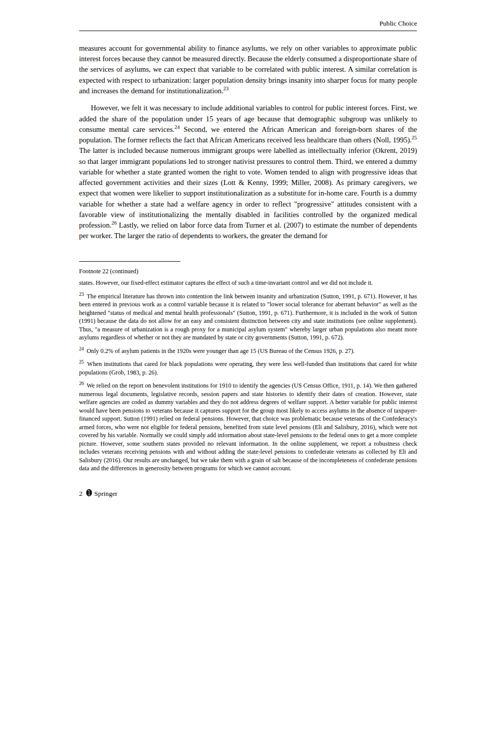Public Choice
measures account for governmental ability to finance asylums, we rely on other variables to approximate public interest forces because they cannot be measured directly. Because the elderly consumed a disproportionate share of the services of asylums, we can expect that variable to be correlated with public interest. A similar correlation is expected with respect to urbanization: larger population density brings insanity into sharper focus for many people and increases the demand for institutionalization.23
However, we felt it was necessary to include additional variables to control for public interest forces. First, we added the share of the population under 15 years of age because that demographic subgroup was unlikely to consume mental care services.24 Second, we entered the African American and foreign-born shares of the population. The former reflects the fact that African Americans received less healthcare than others (Noll, 1995).25 The latter is included because numerous immigrant groups were labelled as intellectually inferior (Okrent, 2019) so that larger immigrant populations led to stronger nativist pressures to control them. Third, we entered a dummy variable for whether a state granted women the right to vote. Women tended to align with progressive ideas that affected government activities and their sizes (Lott & Kenny, 1999; Miller, 2008). As primary caregivers, we expect that women were likelier to support institutionalization as a substitute for in-home care. Fourth is a dummy variable for whether a state had a welfare agency in order to reflect "progressive" attitudes consistent with a favorable view of institutionalizing the mentally disabled in facilities controlled by the organized medical profession.26 Lastly, we relied on labor force data from Turner et al. (2007) to estimate the number of dependents per worker. The larger the ratio of dependents to workers, the greater the demand for
Footnote 22 (continued)
states. However, our fixed-effect estimator captures the effect of such a time-invariant control and we did not include it.
23 The empirical literature has thrown into contention the link between insanity and urbanization (Sutton, 1991, p. 671). However, it has been entered in previous work as a control variable because it is related to "lower social tolerance for aberrant behavior" as well as the heightened "status of medical and mental health professionals" (Sutton, 1991, p. 671). Furthermore, it is included in the work of Sutton (1991) because the data do not allow for an easy and consistent distinction between city and state institutions (see online supplement). Thus, "a measure of urbanization is a rough proxy for a municipal asylum system" whereby larger urban populations also meant more asylums regardless of whether or not they are mandated by state or city governments (Sutton, 1991, p. 672).
24 Only 0.2% of asylum patients in the 1920s were younger than age 15 (US Bureau of the Census 1926, p. 27).
25 When institutions that cared for black populations were operating, they were less well-funded than institutions that cared for white populations (Grob, 1983, p. 26).
26 We relied on the report on benevolent institutions for 1910 to identify the agencies (US Census Office, 1911, p. 14). We then gathered numerous legal documents, legislative records, session papers and state histories to identify their dates of creation. However, state welfare agencies are coded as dummy variables and they do not address degrees of welfare support. A better variable for public interest would have been pensions to veterans because it captures support for the group most likely to access asylums in the absence of taxpayer-financed support. Sutton (1991) relied on federal pensions. However, that choice was problematic because veterans of the Confederacy's armed forces, who were not eligible for federal pensions, benefited from state level pensions (Eli and Salisbury, 2016), which were not covered by his variable. Normally we could simply add information about state-level pensions to the federal ones to get a more complete picture. However, some southern states provided no relevant information. In the online supplement, we report a robustness check includes veterans receiving pensions with and without adding the state-level pensions to confederate veterans as collected by Eli and Salisbury (2016). Our results are unchanged, but we take them with a grain of salt because of the incompleteness of confederate pensions data and the differences in generosity between programs for which we cannot account.
2 ➊ Springer